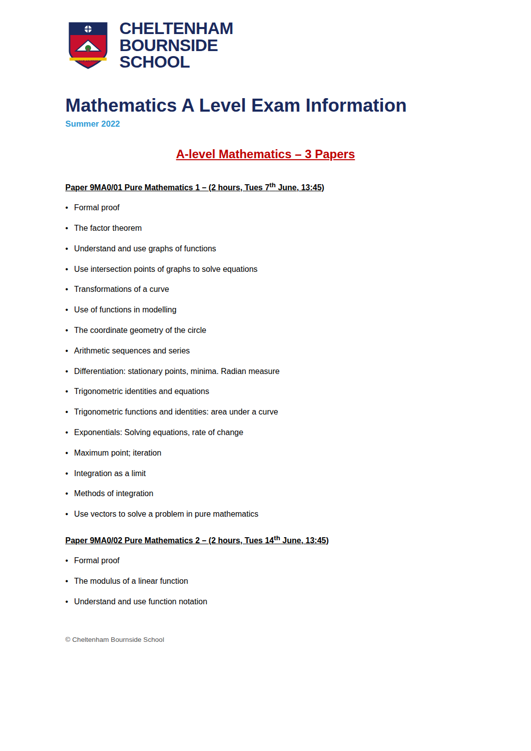URGE AD FINEM
CHELTENHAM
BOURNSIDE
SCHOOL
Mathematics A Level Exam Information
Summer 2022
A-level Mathematics – 3 Papers
Paper 9MA0/01 Pure Mathematics 1 – (2 hours, Tues 7th June, 13:45)
Formal proof
The factor theorem
Understand and use graphs of functions
Use intersection points of graphs to solve equations
Transformations of a curve
Use of functions in modelling
The coordinate geometry of the circle
Arithmetic sequences and series
Differentiation: stationary points, minima. Radian measure
Trigonometric identities and equations
Trigonometric functions and identities: area under a curve
Exponentials: Solving equations, rate of change
Maximum point; iteration
Integration as a limit
Methods of integration
Use vectors to solve a problem in pure mathematics
Paper 9MA0/02 Pure Mathematics 2 – (2 hours, Tues 14th June, 13:45)
Formal proof
The modulus of a linear function
Understand and use function notation
© Cheltenham Bournside School